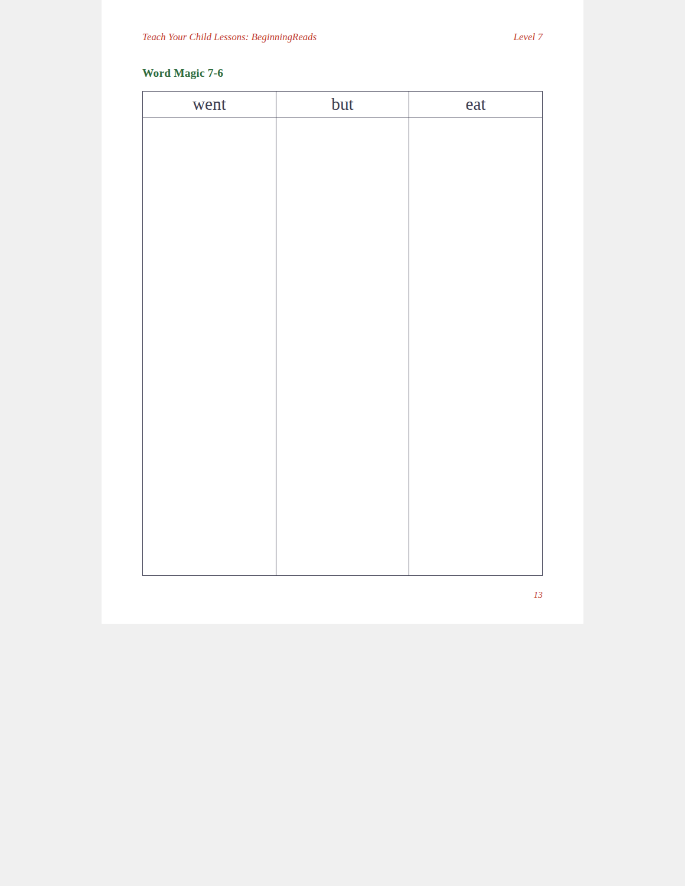Teach Your Child Lessons: BeginningReads Level 7
Word Magic 7-6
| went | but | eat |
| --- | --- | --- |
13